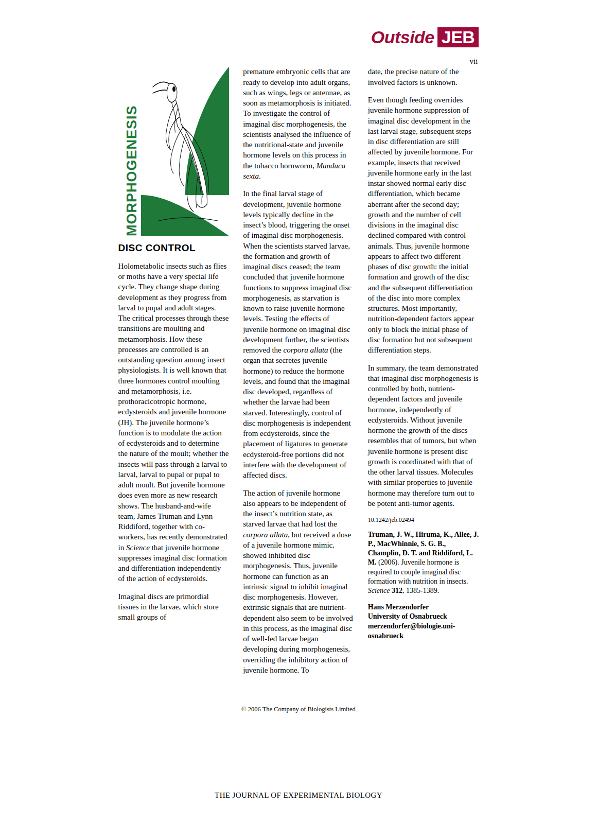Outside JEB
vii
MORPHOGENESIS
DISC CONTROL
Holometabolic insects such as flies or moths have a very special life cycle. They change shape during development as they progress from larval to pupal and adult stages. The critical processes through these transitions are moulting and metamorphosis. How these processes are controlled is an outstanding question among insect physiologists. It is well known that three hormones control moulting and metamorphosis, i.e. prothoracicotropic hormone, ecdysteroids and juvenile hormone (JH). The juvenile hormone’s function is to modulate the action of ecdysteroids and to determine the nature of the moult; whether the insects will pass through a larval to larval, larval to pupal or pupal to adult moult. But juvenile hormone does even more as new research shows. The husband-and-wife team, James Truman and Lynn Riddiford, together with co-workers, has recently demonstrated in Science that juvenile hormone suppresses imaginal disc formation and differentiation independently of the action of ecdysteroids.
Imaginal discs are primordial tissues in the larvae, which store small groups of
premature embryonic cells that are ready to develop into adult organs, such as wings, legs or antennae, as soon as metamorphosis is initiated. To investigate the control of imaginal disc morphogenesis, the scientists analysed the influence of the nutritional-state and juvenile hormone levels on this process in the tobacco hornworm, Manduca sexta.
In the final larval stage of development, juvenile hormone levels typically decline in the insect’s blood, triggering the onset of imaginal disc morphogenesis. When the scientists starved larvae, the formation and growth of imaginal discs ceased; the team concluded that juvenile hormone functions to suppress imaginal disc morphogenesis, as starvation is known to raise juvenile hormone levels. Testing the effects of juvenile hormone on imaginal disc development further, the scientists removed the corpora allata (the organ that secretes juvenile hormone) to reduce the hormone levels, and found that the imaginal disc developed, regardless of whether the larvae had been starved. Interestingly, control of disc morphogenesis is independent from ecdysteroids, since the placement of ligatures to generate ecdysteroid-free portions did not interfere with the development of affected discs.
The action of juvenile hormone also appears to be independent of the insect’s nutrition state, as starved larvae that had lost the corpora allata, but received a dose of a juvenile hormone mimic, showed inhibited disc morphogenesis. Thus, juvenile hormone can function as an intrinsic signal to inhibit imaginal disc morphogenesis. However, extrinsic signals that are nutrient-dependent also seem to be involved in this process, as the imaginal disc of well-fed larvae began developing during morphogenesis, overriding the inhibitory action of juvenile hormone. To
date, the precise nature of the involved factors is unknown.
Even though feeding overrides juvenile hormone suppression of imaginal disc development in the last larval stage, subsequent steps in disc differentiation are still affected by juvenile hormone. For example, insects that received juvenile hormone early in the last instar showed normal early disc differentiation, which became aberrant after the second day; growth and the number of cell divisions in the imaginal disc declined compared with control animals. Thus, juvenile hormone appears to affect two different phases of disc growth: the initial formation and growth of the disc and the subsequent differentiation of the disc into more complex structures. Most importantly, nutrition-dependent factors appear only to block the initial phase of disc formation but not subsequent differentiation steps.
In summary, the team demonstrated that imaginal disc morphogenesis is controlled by both, nutrient-dependent factors and juvenile hormone, independently of ecdysteroids. Without juvenile hormone the growth of the discs resembles that of tumors, but when juvenile hormone is present disc growth is coordinated with that of the other larval tissues. Molecules with similar properties to juvenile hormone may therefore turn out to be potent anti-tumor agents.
10.1242/jeb.02494
Truman, J. W., Hiruma, K., Allee, J. P., MacWhinnie, S. G. B., Champlin, D. T. and Riddiford, L. M. (2006). Juvenile hormone is required to couple imaginal disc formation with nutrition in insects. Science 312, 1385-1389.
Hans Merzendorfer
University of Osnabrueck
merzendorfer@biologie.uni-osnabrueck
© 2006 The Company of Biologists Limited
THE JOURNAL OF EXPERIMENTAL BIOLOGY